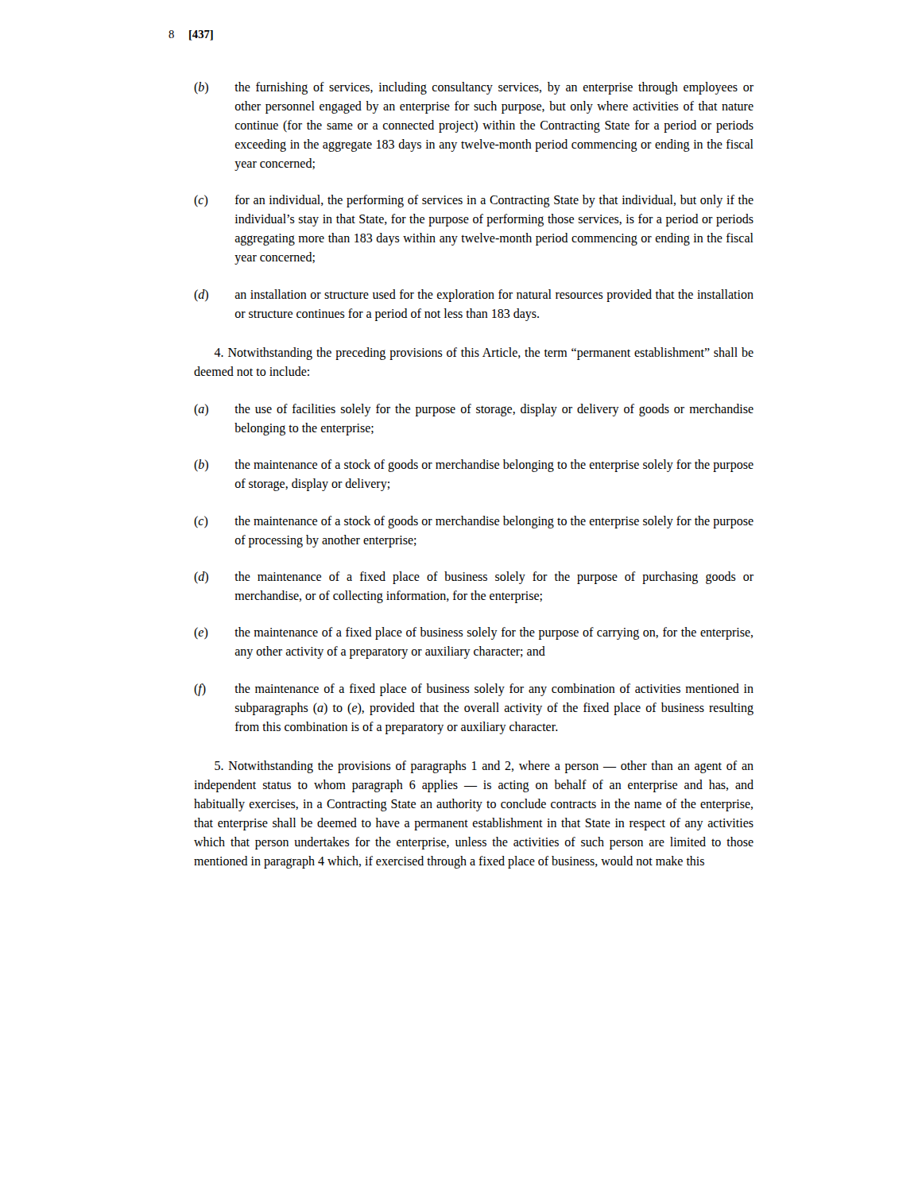8[437]
(b) the furnishing of services, including consultancy services, by an enterprise through employees or other personnel engaged by an enterprise for such purpose, but only where activities of that nature continue (for the same or a connected project) within the Contracting State for a period or periods exceeding in the aggregate 183 days in any twelve-month period commencing or ending in the fiscal year concerned;
(c) for an individual, the performing of services in a Contracting State by that individual, but only if the individual’s stay in that State, for the purpose of performing those services, is for a period or periods aggregating more than 183 days within any twelve-month period commencing or ending in the fiscal year concerned;
(d) an installation or structure used for the exploration for natural resources provided that the installation or structure continues for a period of not less than 183 days.
4. Notwithstanding the preceding provisions of this Article, the term “permanent establishment” shall be deemed not to include:
(a) the use of facilities solely for the purpose of storage, display or delivery of goods or merchandise belonging to the enterprise;
(b) the maintenance of a stock of goods or merchandise belonging to the enterprise solely for the purpose of storage, display or delivery;
(c) the maintenance of a stock of goods or merchandise belonging to the enterprise solely for the purpose of processing by another enterprise;
(d) the maintenance of a fixed place of business solely for the purpose of purchasing goods or merchandise, or of collecting information, for the enterprise;
(e) the maintenance of a fixed place of business solely for the purpose of carrying on, for the enterprise, any other activity of a preparatory or auxiliary character; and
(f) the maintenance of a fixed place of business solely for any combination of activities mentioned in subparagraphs (a) to (e), provided that the overall activity of the fixed place of business resulting from this combination is of a preparatory or auxiliary character.
5. Notwithstanding the provisions of paragraphs 1 and 2, where a person — other than an agent of an independent status to whom paragraph 6 applies — is acting on behalf of an enterprise and has, and habitually exercises, in a Contracting State an authority to conclude contracts in the name of the enterprise, that enterprise shall be deemed to have a permanent establishment in that State in respect of any activities which that person undertakes for the enterprise, unless the activities of such person are limited to those mentioned in paragraph 4 which, if exercised through a fixed place of business, would not make this